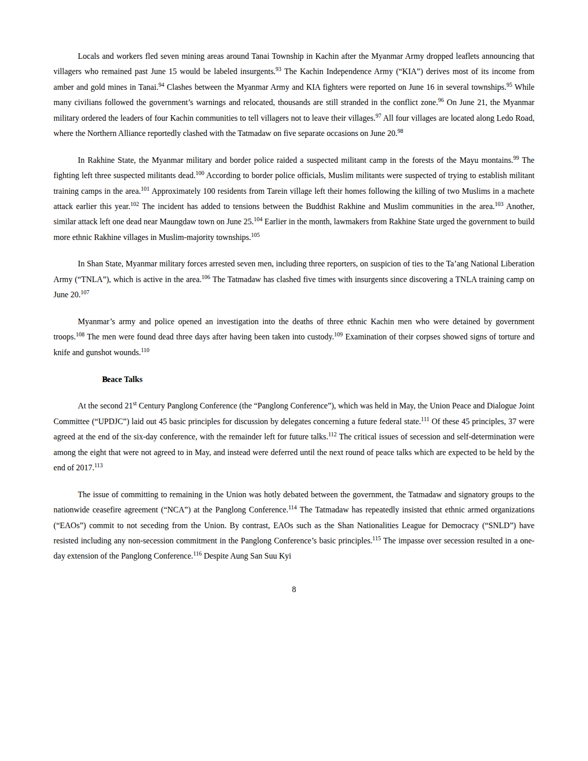Locals and workers fled seven mining areas around Tanai Township in Kachin after the Myanmar Army dropped leaflets announcing that villagers who remained past June 15 would be labeled insurgents.93 The Kachin Independence Army (“KIA”) derives most of its income from amber and gold mines in Tanai.94 Clashes between the Myanmar Army and KIA fighters were reported on June 16 in several townships.95 While many civilians followed the government’s warnings and relocated, thousands are still stranded in the conflict zone.96 On June 21, the Myanmar military ordered the leaders of four Kachin communities to tell villagers not to leave their villages.97 All four villages are located along Ledo Road, where the Northern Alliance reportedly clashed with the Tatmadaw on five separate occasions on June 20.98
In Rakhine State, the Myanmar military and border police raided a suspected militant camp in the forests of the Mayu montains.99 The fighting left three suspected militants dead.100 According to border police officials, Muslim militants were suspected of trying to establish militant training camps in the area.101 Approximately 100 residents from Tarein village left their homes following the killing of two Muslims in a machete attack earlier this year.102 The incident has added to tensions between the Buddhist Rakhine and Muslim communities in the area.103 Another, similar attack left one dead near Maungdaw town on June 25.104 Earlier in the month, lawmakers from Rakhine State urged the government to build more ethnic Rakhine villages in Muslim-majority townships.105
In Shan State, Myanmar military forces arrested seven men, including three reporters, on suspicion of ties to the Ta’ang National Liberation Army (“TNLA”), which is active in the area.106 The Tatmadaw has clashed five times with insurgents since discovering a TNLA training camp on June 20.107
Myanmar’s army and police opened an investigation into the deaths of three ethnic Kachin men who were detained by government troops.108 The men were found dead three days after having been taken into custody.109 Examination of their corpses showed signs of torture and knife and gunshot wounds.110
B. Peace Talks
At the second 21st Century Panglong Conference (the “Panglong Conference”), which was held in May, the Union Peace and Dialogue Joint Committee (“UPDJC”) laid out 45 basic principles for discussion by delegates concerning a future federal state.111 Of these 45 principles, 37 were agreed at the end of the six-day conference, with the remainder left for future talks.112 The critical issues of secession and self-determination were among the eight that were not agreed to in May, and instead were deferred until the next round of peace talks which are expected to be held by the end of 2017.113
The issue of committing to remaining in the Union was hotly debated between the government, the Tatmadaw and signatory groups to the nationwide ceasefire agreement (“NCA”) at the Panglong Conference.114 The Tatmadaw has repeatedly insisted that ethnic armed organizations (“EAOs”) commit to not seceding from the Union. By contrast, EAOs such as the Shan Nationalities League for Democracy (“SNLD”) have resisted including any non-secession commitment in the Panglong Conference’s basic principles.115 The impasse over secession resulted in a one-day extension of the Panglong Conference.116 Despite Aung San Suu Kyi
8